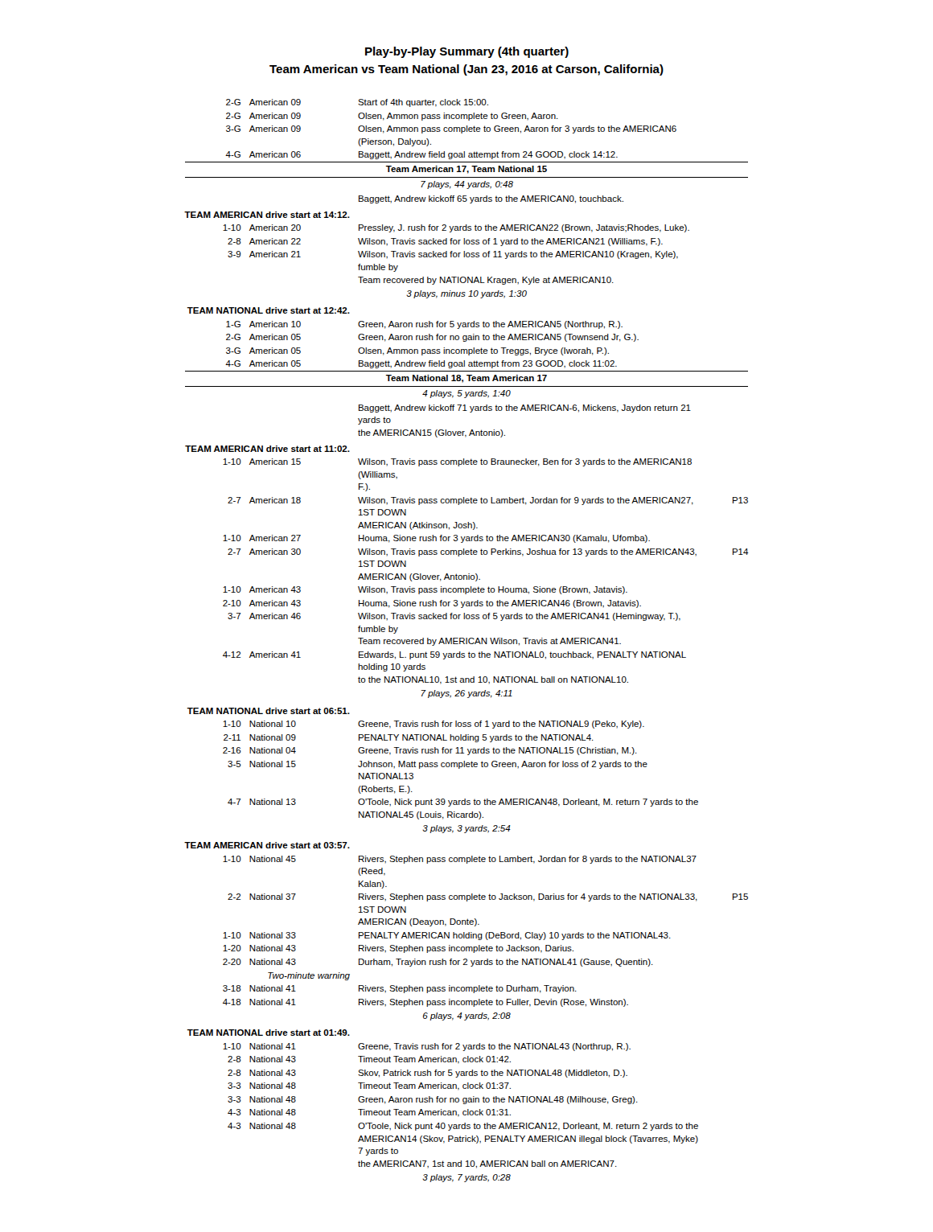Play-by-Play Summary (4th quarter) Team American vs Team National (Jan 23, 2016 at Carson, California)
| 2-G | American 09 | Start of 4th quarter, clock 15:00. | |
| 2-G | American 09 | Olsen, Ammon pass incomplete to Green, Aaron. | |
| 3-G | American 09 | Olsen, Ammon pass complete to Green, Aaron for 3 yards to the AMERICAN6 (Pierson, Dalyou). | |
| 4-G | American 06 | Baggett, Andrew field goal attempt from 24 GOOD, clock 14:12. | |
| Team American 17, Team National 15 |
| 7 plays, 44 yards, 0:48 |
| | | Baggett, Andrew kickoff 65 yards to the AMERICAN0, touchback. | |
| TEAM AMERICAN drive start at 14:12. | | |
| 1-10 | American 20 | Pressley, J. rush for 2 yards to the AMERICAN22 (Brown, Jatavis;Rhodes, Luke). | |
| 2-8 | American 22 | Wilson, Travis sacked for loss of 1 yard to the AMERICAN21 (Williams, F.). | |
| 3-9 | American 21 | Wilson, Travis sacked for loss of 11 yards to the AMERICAN10 (Kragen, Kyle), fumble by Team recovered by NATIONAL Kragen, Kyle at AMERICAN10. | |
| 3 plays, minus 10 yards, 1:30 |
| TEAM NATIONAL drive start at 12:42. | | |
| 1-G | American 10 | Green, Aaron rush for 5 yards to the AMERICAN5 (Northrup, R.). | |
| 2-G | American 05 | Green, Aaron rush for no gain to the AMERICAN5 (Townsend Jr, G.). | |
| 3-G | American 05 | Olsen, Ammon pass incomplete to Treggs, Bryce (Iworah, P.). | |
| 4-G | American 05 | Baggett, Andrew field goal attempt from 23 GOOD, clock 11:02. | |
| Team National 18, Team American 17 |
| 4 plays, 5 yards, 1:40 |
| | | Baggett, Andrew kickoff 71 yards to the AMERICAN-6, Mickens, Jaydon return 21 yards to the AMERICAN15 (Glover, Antonio). | |
| TEAM AMERICAN drive start at 11:02. | | |
| 1-10 | American 15 | Wilson, Travis pass complete to Braunecker, Ben for 3 yards to the AMERICAN18 (Williams, F.). | |
| 2-7 | American 18 | Wilson, Travis pass complete to Lambert, Jordan for 9 yards to the AMERICAN27, 1ST DOWN AMERICAN (Atkinson, Josh). | P13 |
| 1-10 | American 27 | Houma, Sione rush for 3 yards to the AMERICAN30 (Kamalu, Ufomba). | |
| 2-7 | American 30 | Wilson, Travis pass complete to Perkins, Joshua for 13 yards to the AMERICAN43, 1ST DOWN AMERICAN (Glover, Antonio). | P14 |
| 1-10 | American 43 | Wilson, Travis pass incomplete to Houma, Sione (Brown, Jatavis). | |
| 2-10 | American 43 | Houma, Sione rush for 3 yards to the AMERICAN46 (Brown, Jatavis). | |
| 3-7 | American 46 | Wilson, Travis sacked for loss of 5 yards to the AMERICAN41 (Hemingway, T.), fumble by Team recovered by AMERICAN Wilson, Travis at AMERICAN41. | |
| 4-12 | American 41 | Edwards, L. punt 59 yards to the NATIONAL0, touchback, PENALTY NATIONAL holding 10 yards to the NATIONAL10, 1st and 10, NATIONAL ball on NATIONAL10. | |
| 7 plays, 26 yards, 4:11 |
| TEAM NATIONAL drive start at 06:51. | | |
| 1-10 | National 10 | Greene, Travis rush for loss of 1 yard to the NATIONAL9 (Peko, Kyle). | |
| 2-11 | National 09 | PENALTY NATIONAL holding 5 yards to the NATIONAL4. | |
| 2-16 | National 04 | Greene, Travis rush for 11 yards to the NATIONAL15 (Christian, M.). | |
| 3-5 | National 15 | Johnson, Matt pass complete to Green, Aaron for loss of 2 yards to the NATIONAL13 (Roberts, E.). | |
| 4-7 | National 13 | O'Toole, Nick punt 39 yards to the AMERICAN48, Dorleant, M. return 7 yards to the NATIONAL45 (Louis, Ricardo). | |
| 3 plays, 3 yards, 2:54 |
| TEAM AMERICAN drive start at 03:57. | | |
| 1-10 | National 45 | Rivers, Stephen pass complete to Lambert, Jordan for 8 yards to the NATIONAL37 (Reed, Kalan). | |
| 2-2 | National 37 | Rivers, Stephen pass complete to Jackson, Darius for 4 yards to the NATIONAL33, 1ST DOWN AMERICAN (Deayon, Donte). | P15 |
| 1-10 | National 33 | PENALTY AMERICAN holding (DeBord, Clay) 10 yards to the NATIONAL43. | |
| 1-20 | National 43 | Rivers, Stephen pass incomplete to Jackson, Darius. | |
| 2-20 | National 43 | Durham, Trayion rush for 2 yards to the NATIONAL41 (Gause, Quentin). | |
| Two-minute warning | | |
| 3-18 | National 41 | Rivers, Stephen pass incomplete to Durham, Trayion. | |
| 4-18 | National 41 | Rivers, Stephen pass incomplete to Fuller, Devin (Rose, Winston). | |
| 6 plays, 4 yards, 2:08 |
| TEAM NATIONAL drive start at 01:49. | | |
| 1-10 | National 41 | Greene, Travis rush for 2 yards to the NATIONAL43 (Northrup, R.). | |
| 2-8 | National 43 | Timeout Team American, clock 01:42. | |
| 2-8 | National 43 | Skov, Patrick rush for 5 yards to the NATIONAL48 (Middleton, D.). | |
| 3-3 | National 48 | Timeout Team American, clock 01:37. | |
| 3-3 | National 48 | Green, Aaron rush for no gain to the NATIONAL48 (Milhouse, Greg). | |
| 4-3 | National 48 | Timeout Team American, clock 01:31. | |
| 4-3 | National 48 | O'Toole, Nick punt 40 yards to the AMERICAN12, Dorleant, M. return 2 yards to the AMERICAN14 (Skov, Patrick), PENALTY AMERICAN illegal block (Tavarres, Myke) 7 yards to the AMERICAN7, 1st and 10, AMERICAN ball on AMERICAN7. | |
| 3 plays, 7 yards, 0:28 |